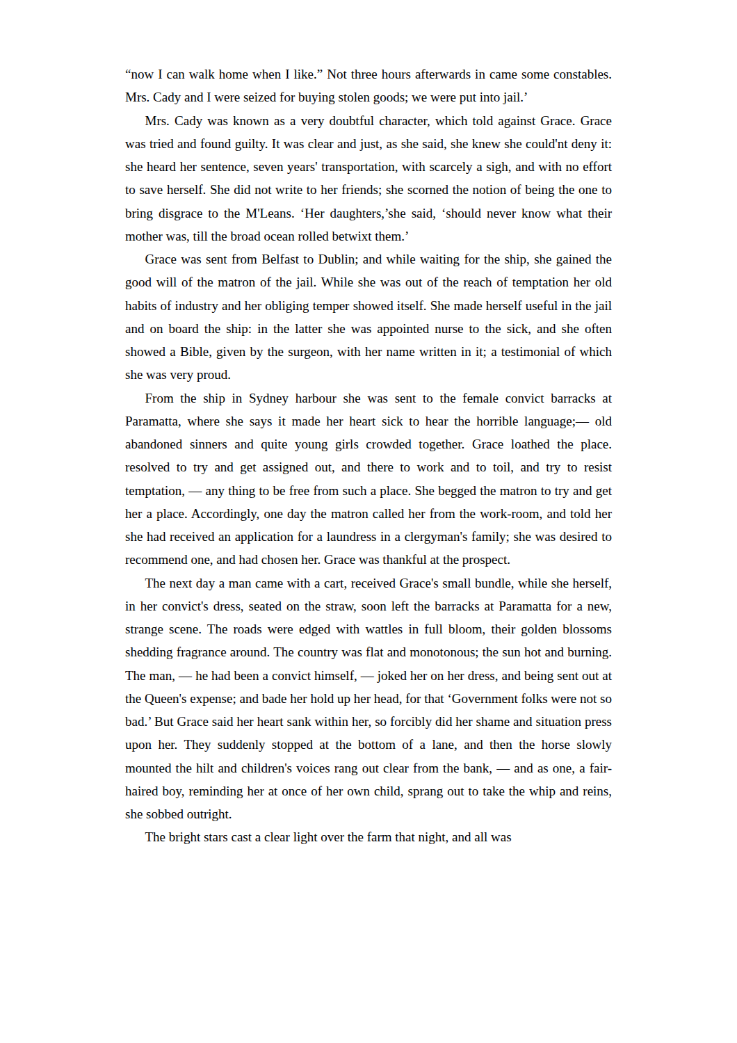“now I can walk home when I like.” Not three hours afterwards in came some constables. Mrs. Cady and I were seized for buying stolen goods; we were put into jail.’
Mrs. Cady was known as a very doubtful character, which told against Grace. Grace was tried and found guilty. It was clear and just, as she said, she knew she could'nt deny it: she heard her sentence, seven years' transportation, with scarcely a sigh, and with no effort to save herself. She did not write to her friends; she scorned the notion of being the one to bring disgrace to the M'Leans. ‘Her daughters,’she said, ‘should never know what their mother was, till the broad ocean rolled betwixt them.’
Grace was sent from Belfast to Dublin; and while waiting for the ship, she gained the good will of the matron of the jail. While she was out of the reach of temptation her old habits of industry and her obliging temper showed itself. She made herself useful in the jail and on board the ship: in the latter she was appointed nurse to the sick, and she often showed a Bible, given by the surgeon, with her name written in it; a testimonial of which she was very proud.
From the ship in Sydney harbour she was sent to the female convict barracks at Paramatta, where she says it made her heart sick to hear the horrible language;— old abandoned sinners and quite young girls crowded together. Grace loathed the place. resolved to try and get assigned out, and there to work and to toil, and try to resist temptation, — any thing to be free from such a place. She begged the matron to try and get her a place. Accordingly, one day the matron called her from the work-room, and told her she had received an application for a laundress in a clergyman's family; she was desired to recommend one, and had chosen her. Grace was thankful at the prospect.
The next day a man came with a cart, received Grace's small bundle, while she herself, in her convict's dress, seated on the straw, soon left the barracks at Paramatta for a new, strange scene. The roads were edged with wattles in full bloom, their golden blossoms shedding fragrance around. The country was flat and monotonous; the sun hot and burning. The man, — he had been a convict himself, — joked her on her dress, and being sent out at the Queen's expense; and bade her hold up her head, for that ‘Government folks were not so bad.’ But Grace said her heart sank within her, so forcibly did her shame and situation press upon her. They suddenly stopped at the bottom of a lane, and then the horse slowly mounted the hilt and children's voices rang out clear from the bank, — and as one, a fair-haired boy, reminding her at once of her own child, sprang out to take the whip and reins, she sobbed outright.
The bright stars cast a clear light over the farm that night, and all was